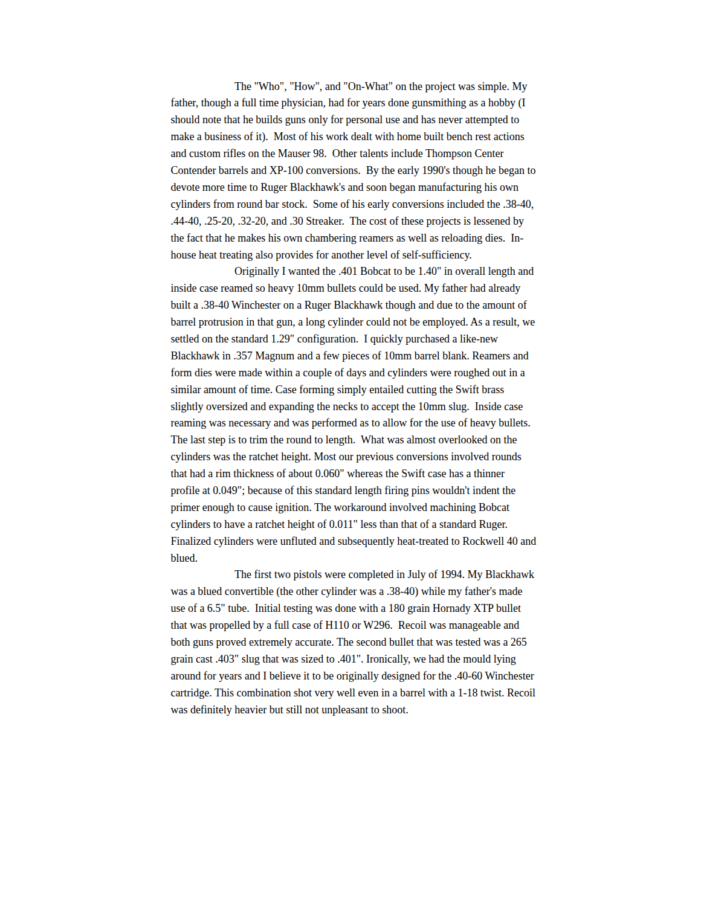The "Who", "How", and "On-What" on the project was simple. My father, though a full time physician, had for years done gunsmithing as a hobby (I should note that he builds guns only for personal use and has never attempted to make a business of it). Most of his work dealt with home built bench rest actions and custom rifles on the Mauser 98. Other talents include Thompson Center Contender barrels and XP-100 conversions. By the early 1990's though he began to devote more time to Ruger Blackhawk's and soon began manufacturing his own cylinders from round bar stock. Some of his early conversions included the .38-40, .44-40, .25-20, .32-20, and .30 Streaker. The cost of these projects is lessened by the fact that he makes his own chambering reamers as well as reloading dies. In-house heat treating also provides for another level of self-sufficiency.
Originally I wanted the .401 Bobcat to be 1.40" in overall length and inside case reamed so heavy 10mm bullets could be used. My father had already built a .38-40 Winchester on a Ruger Blackhawk though and due to the amount of barrel protrusion in that gun, a long cylinder could not be employed. As a result, we settled on the standard 1.29" configuration. I quickly purchased a like-new Blackhawk in .357 Magnum and a few pieces of 10mm barrel blank. Reamers and form dies were made within a couple of days and cylinders were roughed out in a similar amount of time. Case forming simply entailed cutting the Swift brass slightly oversized and expanding the necks to accept the 10mm slug. Inside case reaming was necessary and was performed as to allow for the use of heavy bullets. The last step is to trim the round to length. What was almost overlooked on the cylinders was the ratchet height. Most our previous conversions involved rounds that had a rim thickness of about 0.060" whereas the Swift case has a thinner profile at 0.049"; because of this standard length firing pins wouldn't indent the primer enough to cause ignition. The workaround involved machining Bobcat cylinders to have a ratchet height of 0.011" less than that of a standard Ruger. Finalized cylinders were unfluted and subsequently heat-treated to Rockwell 40 and blued.
The first two pistols were completed in July of 1994. My Blackhawk was a blued convertible (the other cylinder was a .38-40) while my father's made use of a 6.5" tube. Initial testing was done with a 180 grain Hornady XTP bullet that was propelled by a full case of H110 or W296. Recoil was manageable and both guns proved extremely accurate. The second bullet that was tested was a 265 grain cast .403" slug that was sized to .401". Ironically, we had the mould lying around for years and I believe it to be originally designed for the .40-60 Winchester cartridge. This combination shot very well even in a barrel with a 1-18 twist. Recoil was definitely heavier but still not unpleasant to shoot.